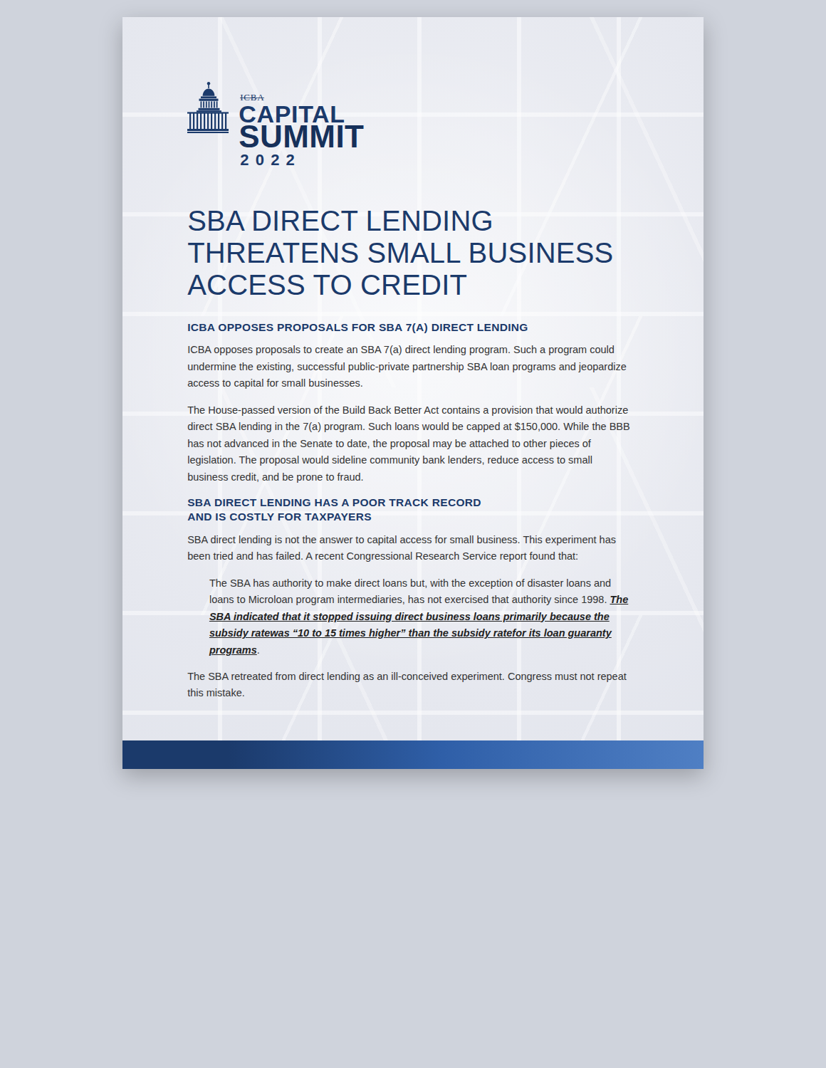ICBA
CAPITAL
SUMMIT
2022
SBA DIRECT LENDING
THREATENS SMALL BUSINESS
ACCESS TO CREDIT
ICBA opposes proposals for SBA 7(a) direct lending
ICBA opposes proposals to create an SBA 7(a) direct lending program. Such a program could undermine the existing, successful public-private partnership SBA loan programs and jeopardize access to capital for small businesses.
The House-passed version of the Build Back Better Act contains a provision that would authorize direct SBA lending in the 7(a) program. Such loans would be capped at $150,000. While the BBB has not advanced in the Senate to date, the proposal may be attached to other pieces of legislation. The proposal would sideline community bank lenders, reduce access to small business credit, and be prone to fraud.
SBA direct lending has a poor track record
and is costly for taxpayers
SBA direct lending is not the answer to capital access for small business. This experiment has been tried and has failed. A recent Congressional Research Service report found that:
The SBA has authority to make direct loans but, with the exception of disaster loans and loans to Microloan program intermediaries, has not exercised that authority since 1998. The SBA indicated that it stopped issuing direct business loans primarily because the subsidy ratewas “10 to 15 times higher” than the subsidy ratefor its loan guaranty programs.
The SBA retreated from direct lending as an ill-conceived experiment. Congress must not repeat this mistake.